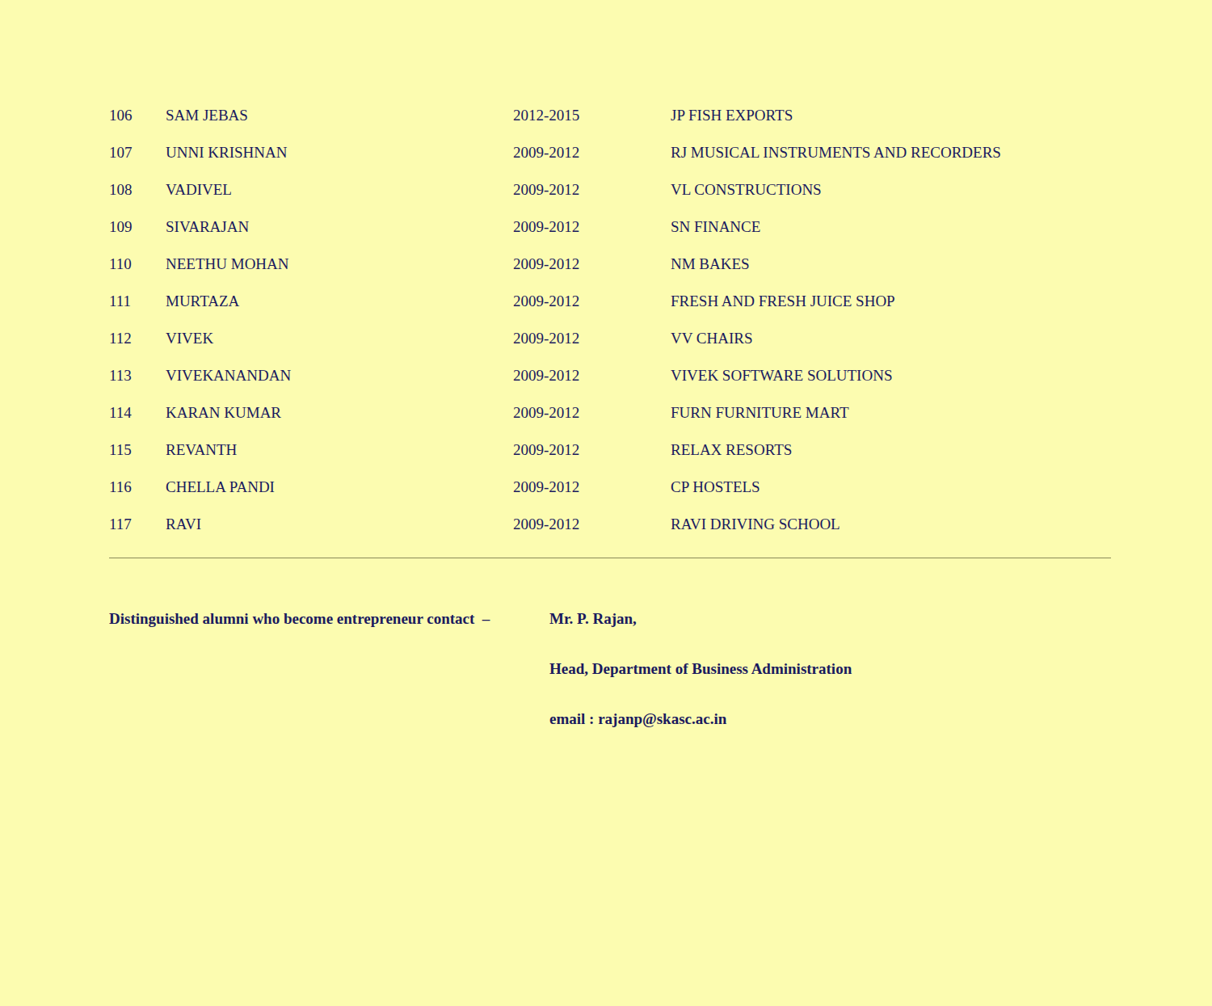| 106 | SAM JEBAS | 2012-2015 | JP FISH EXPORTS |
| 107 | UNNI KRISHNAN | 2009-2012 | RJ MUSICAL INSTRUMENTS AND RECORDERS |
| 108 | VADIVEL | 2009-2012 | VL CONSTRUCTIONS |
| 109 | SIVARAJAN | 2009-2012 | SN FINANCE |
| 110 | NEETHU MOHAN | 2009-2012 | NM BAKES |
| 111 | MURTAZA | 2009-2012 | FRESH AND FRESH JUICE SHOP |
| 112 | VIVEK | 2009-2012 | VV CHAIRS |
| 113 | VIVEKANANDAN | 2009-2012 | VIVEK SOFTWARE SOLUTIONS |
| 114 | KARAN KUMAR | 2009-2012 | FURN FURNITURE MART |
| 115 | REVANTH | 2009-2012 | RELAX RESORTS |
| 116 | CHELLA PANDI | 2009-2012 | CP HOSTELS |
| 117 | RAVI | 2009-2012 | RAVI DRIVING SCHOOL |
| Distinguished alumni who become entrepreneur contact – | Mr. P. Rajan, Head, Department of Business Administration email : rajanp@skasc.ac.in |